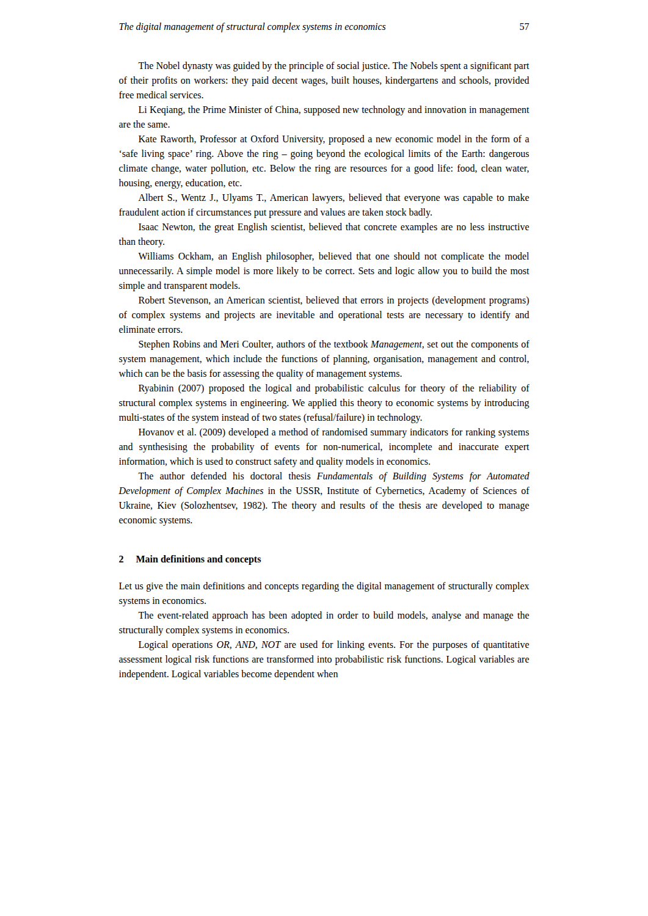The digital management of structural complex systems in economics 57
The Nobel dynasty was guided by the principle of social justice. The Nobels spent a significant part of their profits on workers: they paid decent wages, built houses, kindergartens and schools, provided free medical services.
Li Keqiang, the Prime Minister of China, supposed new technology and innovation in management are the same.
Kate Raworth, Professor at Oxford University, proposed a new economic model in the form of a ‘safe living space’ ring. Above the ring – going beyond the ecological limits of the Earth: dangerous climate change, water pollution, etc. Below the ring are resources for a good life: food, clean water, housing, energy, education, etc.
Albert S., Wentz J., Ulyams T., American lawyers, believed that everyone was capable to make fraudulent action if circumstances put pressure and values are taken stock badly.
Isaac Newton, the great English scientist, believed that concrete examples are no less instructive than theory.
Williams Ockham, an English philosopher, believed that one should not complicate the model unnecessarily. A simple model is more likely to be correct. Sets and logic allow you to build the most simple and transparent models.
Robert Stevenson, an American scientist, believed that errors in projects (development programs) of complex systems and projects are inevitable and operational tests are necessary to identify and eliminate errors.
Stephen Robins and Meri Coulter, authors of the textbook Management, set out the components of system management, which include the functions of planning, organisation, management and control, which can be the basis for assessing the quality of management systems.
Ryabinin (2007) proposed the logical and probabilistic calculus for theory of the reliability of structural complex systems in engineering. We applied this theory to economic systems by introducing multi-states of the system instead of two states (refusal/failure) in technology.
Hovanov et al. (2009) developed a method of randomised summary indicators for ranking systems and synthesising the probability of events for non-numerical, incomplete and inaccurate expert information, which is used to construct safety and quality models in economics.
The author defended his doctoral thesis Fundamentals of Building Systems for Automated Development of Complex Machines in the USSR, Institute of Cybernetics, Academy of Sciences of Ukraine, Kiev (Solozhentsev, 1982). The theory and results of the thesis are developed to manage economic systems.
2 Main definitions and concepts
Let us give the main definitions and concepts regarding the digital management of structurally complex systems in economics.
The event-related approach has been adopted in order to build models, analyse and manage the structurally complex systems in economics.
Logical operations OR, AND, NOT are used for linking events. For the purposes of quantitative assessment logical risk functions are transformed into probabilistic risk functions. Logical variables are independent. Logical variables become dependent when